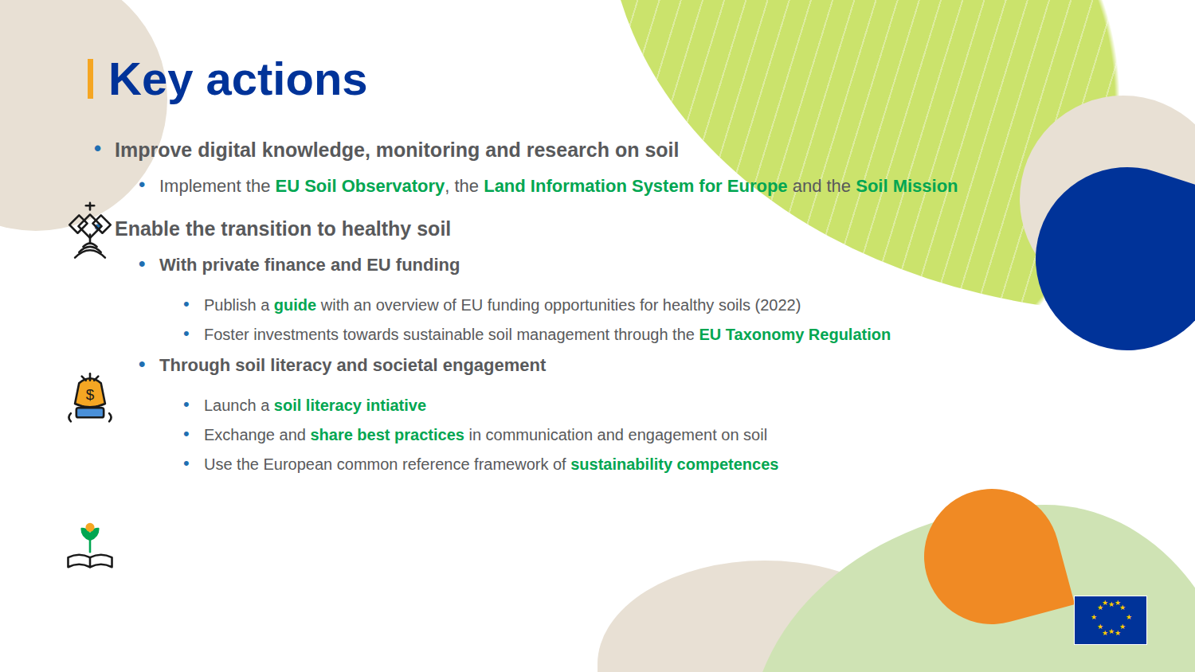$
★ ★ ★ ★ ★ ★ ★ ★ ★ ★ ★ ★
Key actions
Improve digital knowledge, monitoring and research on soil
Implement the EU Soil Observatory, the Land Information System for Europe and the Soil Mission
Enable the transition to healthy soil
With private finance and EU funding
Publish a guide with an overview of EU funding opportunities for healthy soils (2022)
Foster investments towards sustainable soil management through the EU Taxonomy Regulation
Through soil literacy and societal engagement
Launch a soil literacy intiative
Exchange and share best practices in communication and engagement on soil
Use the European common reference framework of sustainability competences